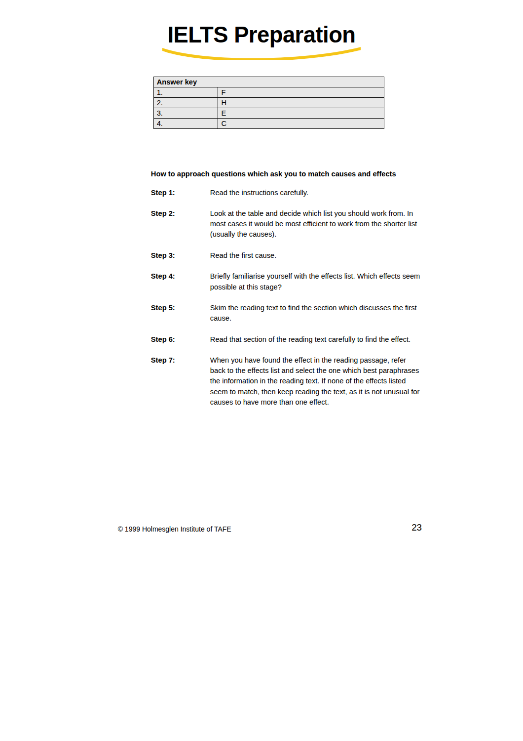IELTS Preparation
| Answer key |
| --- |
| 1. | F |
| 2. | H |
| 3. | E |
| 4. | C |
How to approach questions which ask you to match causes and effects
Step 1:
Read the instructions carefully.
Step 2:
Look at the table and decide which list you should work from. In most cases it would be most efficient to work from the shorter list (usually the causes).
Step 3:
Read the first cause.
Step 4:
Briefly familiarise yourself with the effects list. Which effects seem possible at this stage?
Step 5:
Skim the reading text to find the section which discusses the first cause.
Step 6:
Read that section of the reading text carefully to find the effect.
Step 7:
When you have found the effect in the reading passage, refer back to the effects list and select the one which best paraphrases the information in the reading text. If none of the effects listed seem to match, then keep reading the text, as it is not unusual for causes to have more than one effect.
© 1999 Holmesglen Institute of TAFE
23